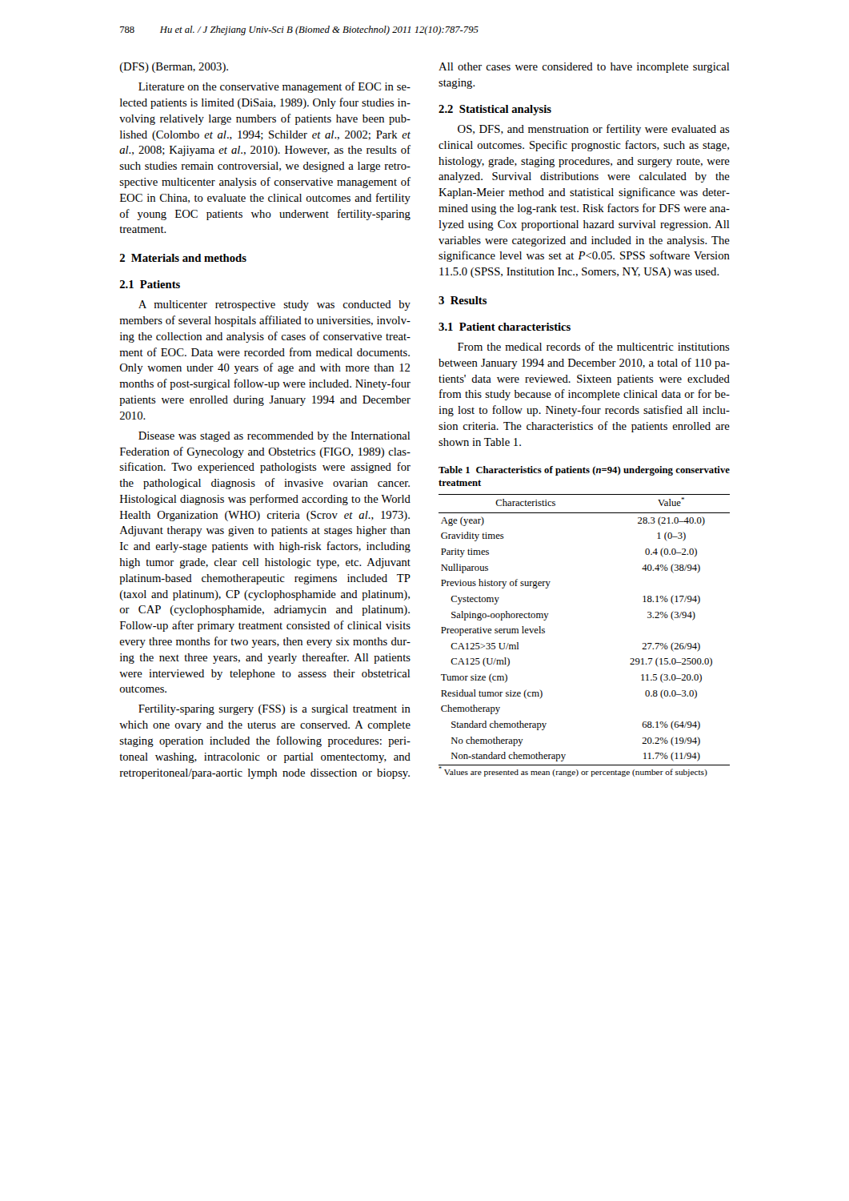788 Hu et al. / J Zhejiang Univ-Sci B (Biomed & Biotechnol) 2011 12(10):787-795
(DFS) (Berman, 2003).
Literature on the conservative management of EOC in selected patients is limited (DiSaia, 1989). Only four studies involving relatively large numbers of patients have been published (Colombo et al., 1994; Schilder et al., 2002; Park et al., 2008; Kajiyama et al., 2010). However, as the results of such studies remain controversial, we designed a large retrospective multicenter analysis of conservative management of EOC in China, to evaluate the clinical outcomes and fertility of young EOC patients who underwent fertility-sparing treatment.
2 Materials and methods
2.1 Patients
A multicenter retrospective study was conducted by members of several hospitals affiliated to universities, involving the collection and analysis of cases of conservative treatment of EOC. Data were recorded from medical documents. Only women under 40 years of age and with more than 12 months of post-surgical follow-up were included. Ninety-four patients were enrolled during January 1994 and December 2010.
Disease was staged as recommended by the International Federation of Gynecology and Obstetrics (FIGO, 1989) classification. Two experienced pathologists were assigned for the pathological diagnosis of invasive ovarian cancer. Histological diagnosis was performed according to the World Health Organization (WHO) criteria (Scrov et al., 1973). Adjuvant therapy was given to patients at stages higher than Ic and early-stage patients with high-risk factors, including high tumor grade, clear cell histologic type, etc. Adjuvant platinum-based chemotherapeutic regimens included TP (taxol and platinum), CP (cyclophosphamide and platinum), or CAP (cyclophosphamide, adriamycin and platinum). Follow-up after primary treatment consisted of clinical visits every three months for two years, then every six months during the next three years, and yearly thereafter. All patients were interviewed by telephone to assess their obstetrical outcomes.
Fertility-sparing surgery (FSS) is a surgical treatment in which one ovary and the uterus are conserved. A complete staging operation included the following procedures: peritoneal washing, intracolonic or partial omentectomy, and retroperitoneal/para-aortic lymph node dissection or biopsy. All other cases were considered to have incomplete surgical staging.
2.2 Statistical analysis
OS, DFS, and menstruation or fertility were evaluated as clinical outcomes. Specific prognostic factors, such as stage, histology, grade, staging procedures, and surgery route, were analyzed. Survival distributions were calculated by the Kaplan-Meier method and statistical significance was determined using the log-rank test. Risk factors for DFS were analyzed using Cox proportional hazard survival regression. All variables were categorized and included in the analysis. The significance level was set at P<0.05. SPSS software Version 11.5.0 (SPSS, Institution Inc., Somers, NY, USA) was used.
3 Results
3.1 Patient characteristics
From the medical records of the multicentric institutions between January 1994 and December 2010, a total of 110 patients' data were reviewed. Sixteen patients were excluded from this study because of incomplete clinical data or for being lost to follow up. Ninety-four records satisfied all inclusion criteria. The characteristics of the patients enrolled are shown in Table 1.
Table 1 Characteristics of patients (n=94) undergoing conservative treatment
| Characteristics | Value * |
| --- | --- |
| Age (year) | 28.3 (21.0–40.0) |
| Gravidity times | 1 (0–3) |
| Parity times | 0.4 (0.0–2.0) |
| Nulliparous | 40.4% (38/94) |
| Previous history of surgery | |
| Cystectomy | 18.1% (17/94) |
| Salpingo-oophorectomy | 3.2% (3/94) |
| Preoperative serum levels | |
| CA125>35 U/ml | 27.7% (26/94) |
| CA125 (U/ml) | 291.7 (15.0–2500.0) |
| Tumor size (cm) | 11.5 (3.0–20.0) |
| Residual tumor size (cm) | 0.8 (0.0–3.0) |
| Chemotherapy | |
| Standard chemotherapy | 68.1% (64/94) |
| No chemotherapy | 20.2% (19/94) |
| Non-standard chemotherapy | 11.7% (11/94) |
* Values are presented as mean (range) or percentage (number of subjects)